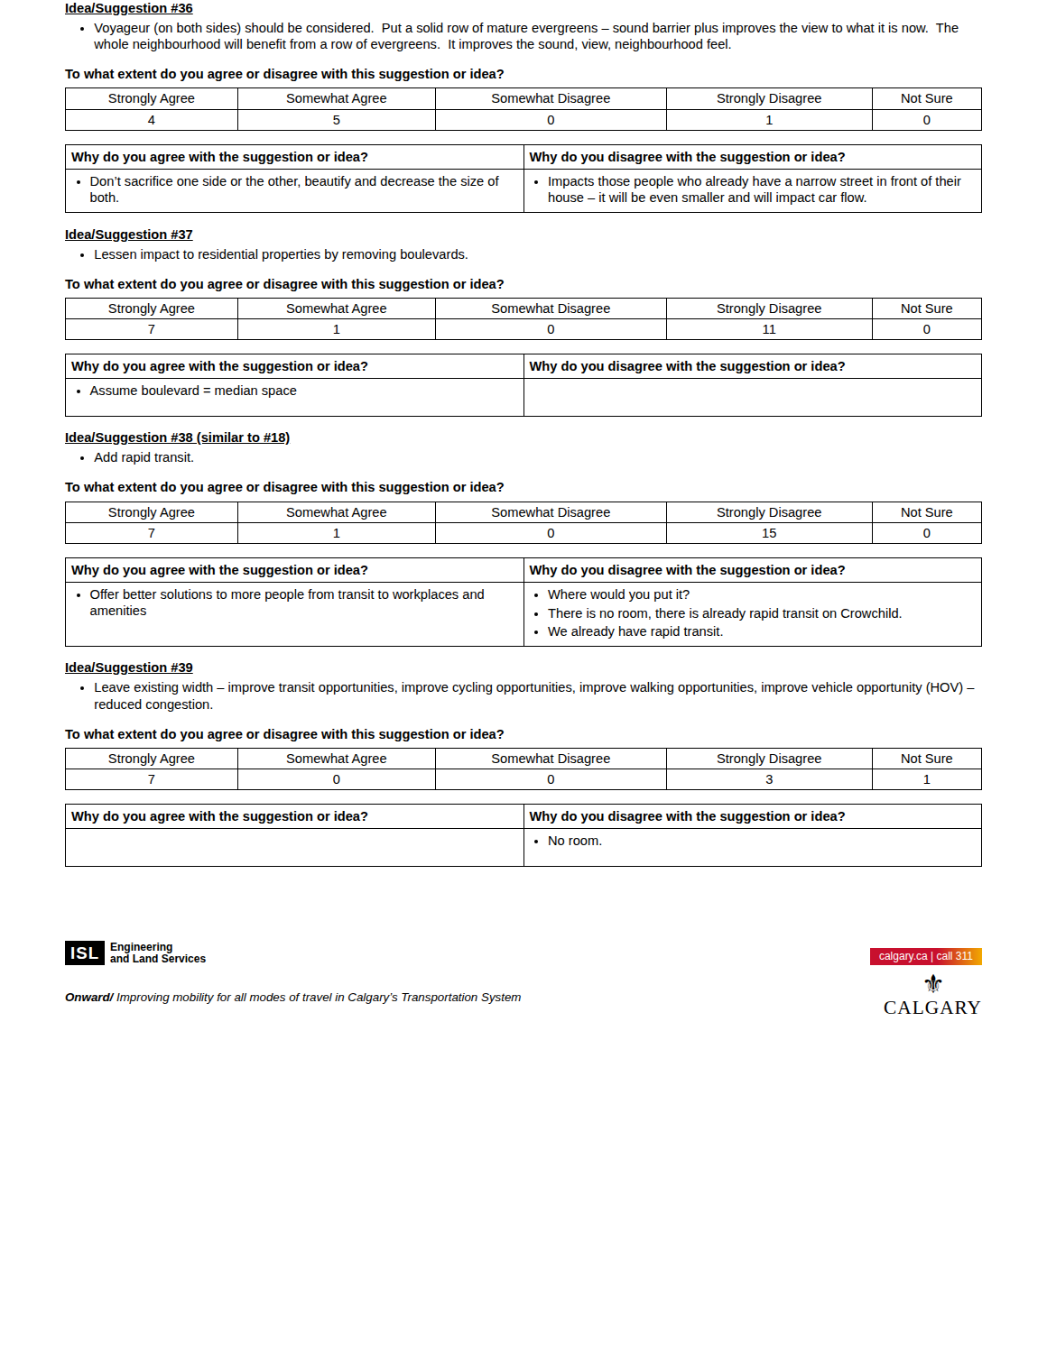Idea/Suggestion #36
Voyageur (on both sides) should be considered. Put a solid row of mature evergreens – sound barrier plus improves the view to what it is now. The whole neighbourhood will benefit from a row of evergreens. It improves the sound, view, neighbourhood feel.
To what extent do you agree or disagree with this suggestion or idea?
| Strongly Agree | Somewhat Agree | Somewhat Disagree | Strongly Disagree | Not Sure |
| 4 | 5 | 0 | 1 | 0 |
| Why do you agree with the suggestion or idea? | Why do you disagree with the suggestion or idea? |
| --- | --- |
| Don’t sacrifice one side or the other, beautify and decrease the size of both. | Impacts those people who already have a narrow street in front of their house – it will be even smaller and will impact car flow. |
Idea/Suggestion #37
Lessen impact to residential properties by removing boulevards.
To what extent do you agree or disagree with this suggestion or idea?
| Strongly Agree | Somewhat Agree | Somewhat Disagree | Strongly Disagree | Not Sure |
| 7 | 1 | 0 | 11 | 0 |
| Why do you agree with the suggestion or idea? | Why do you disagree with the suggestion or idea? |
| --- | --- |
| Assume boulevard = median space | |
Idea/Suggestion #38 (similar to #18)
Add rapid transit.
To what extent do you agree or disagree with this suggestion or idea?
| Strongly Agree | Somewhat Agree | Somewhat Disagree | Strongly Disagree | Not Sure |
| 7 | 1 | 0 | 15 | 0 |
| Why do you agree with the suggestion or idea? | Why do you disagree with the suggestion or idea? |
| --- | --- |
| Offer better solutions to more people from transit to workplaces and amenities | Where would you put it? There is no room, there is already rapid transit on Crowchild. We already have rapid transit. |
Idea/Suggestion #39
Leave existing width – improve transit opportunities, improve cycling opportunities, improve walking opportunities, improve vehicle opportunity (HOV) – reduced congestion.
To what extent do you agree or disagree with this suggestion or idea?
| Strongly Agree | Somewhat Agree | Somewhat Disagree | Strongly Disagree | Not Sure |
| 7 | 0 | 0 | 3 | 1 |
| Why do you agree with the suggestion or idea? | Why do you disagree with the suggestion or idea? |
| --- | --- |
| | No room. |
ISL Engineering and Land Services
calgary.ca | call 311
Onward/ Improving mobility for all modes of travel in Calgary’s Transportation System
⚜
CALGARY